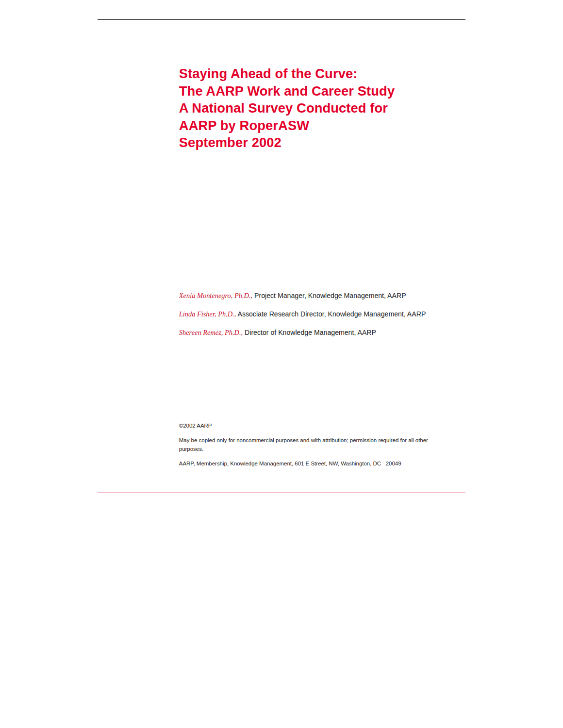Staying Ahead of the Curve:
The AARP Work and Career Study
A National Survey Conducted for
AARP by RoperASW
September 2002
Xenia Montenegro, Ph.D., Project Manager, Knowledge Management, AARP
Linda Fisher, Ph.D., Associate Research Director, Knowledge Management, AARP
Shereen Remez, Ph.D., Director of Knowledge Management, AARP
©2002 AARP
May be copied only for noncommercial purposes and with attribution; permission required for all other purposes.
AARP, Membership, Knowledge Management, 601 E Street, NW, Washington, DC 20049